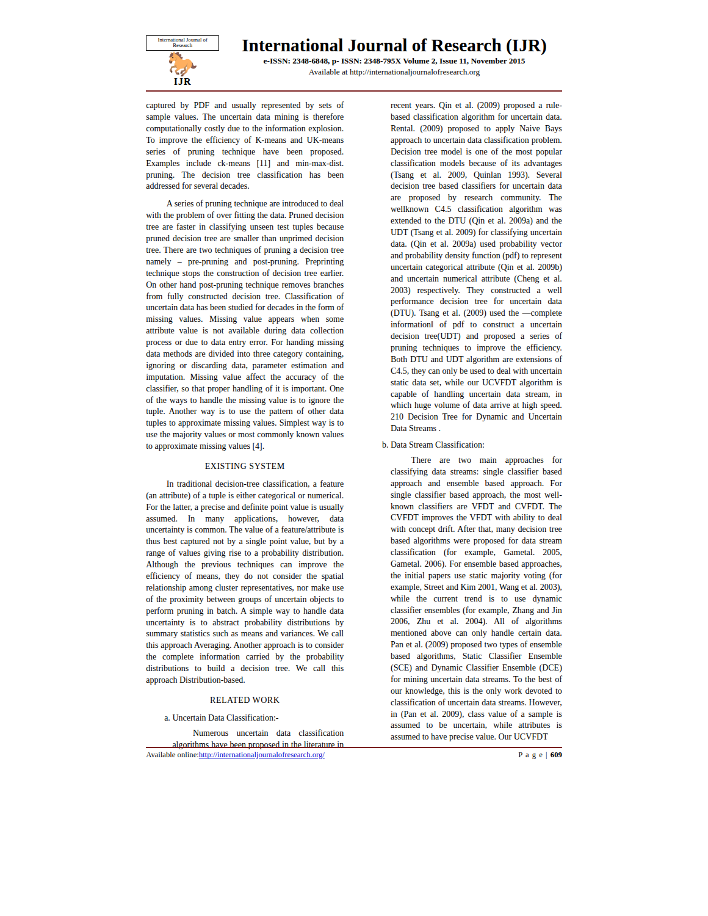International Journal of Research
🐎
IJR
International Journal of Research (IJR)
e-ISSN: 2348-6848, p- ISSN: 2348-795X Volume 2, Issue 11, November 2015
Available at http://internationaljournalofresearch.org
captured by PDF and usually represented by sets of sample values. The uncertain data mining is therefore computationally costly due to the information explosion. To improve the efficiency of K-means and UK-means series of pruning technique have been proposed. Examples include ck-means [11] and min-max-dist. pruning. The decision tree classification has been addressed for several decades.
A series of pruning technique are introduced to deal with the problem of over fitting the data. Pruned decision tree are faster in classifying unseen test tuples because pruned decision tree are smaller than unprimed decision tree. There are two techniques of pruning a decision tree namely – pre-pruning and post-pruning. Preprinting technique stops the construction of decision tree earlier. On other hand post-pruning technique removes branches from fully constructed decision tree. Classification of uncertain data has been studied for decades in the form of missing values. Missing value appears when some attribute value is not available during data collection process or due to data entry error. For handing missing data methods are divided into three category containing, ignoring or discarding data, parameter estimation and imputation. Missing value affect the accuracy of the classifier, so that proper handling of it is important. One of the ways to handle the missing value is to ignore the tuple. Another way is to use the pattern of other data tuples to approximate missing values. Simplest way is to use the majority values or most commonly known values to approximate missing values [4].
Existing System
In traditional decision-tree classification, a feature (an attribute) of a tuple is either categorical or numerical. For the latter, a precise and definite point value is usually assumed. In many applications, however, data uncertainty is common. The value of a feature/attribute is thus best captured not by a single point value, but by a range of values giving rise to a probability distribution. Although the previous techniques can improve the efficiency of means, they do not consider the spatial relationship among cluster representatives, nor make use of the proximity between groups of uncertain objects to perform pruning in batch. A simple way to handle data uncertainty is to abstract probability distributions by summary statistics such as means and variances. We call this approach Averaging. Another approach is to consider the complete information carried by the probability distributions to build a decision tree. We call this approach Distribution-based.
Related Work
Uncertain Data Classification:-
Numerous uncertain data classification algorithms have been proposed in the literature in recent years. Qin et al. (2009) proposed a rule-based classification algorithm for uncertain data. Rental. (2009) proposed to apply Naive Bays approach to uncertain data classification problem. Decision tree model is one of the most popular classification models because of its advantages (Tsang et al. 2009, Quinlan 1993). Several decision tree based classifiers for uncertain data are proposed by research community. The wellknown C4.5 classification algorithm was extended to the DTU (Qin et al. 2009a) and the UDT (Tsang et al. 2009) for classifying uncertain data. (Qin et al. 2009a) used probability vector and probability density function (pdf) to represent uncertain categorical attribute (Qin et al. 2009b) and uncertain numerical attribute (Cheng et al. 2003) respectively. They constructed a well performance decision tree for uncertain data (DTU). Tsang et al. (2009) used the ―complete information‖ of pdf to construct a uncertain decision tree(UDT) and proposed a series of pruning techniques to improve the efficiency. Both DTU and UDT algorithm are extensions of C4.5, they can only be used to deal with uncertain static data set, while our UCVFDT algorithm is capable of handling uncertain data stream, in which huge volume of data arrive at high speed. 210 Decision Tree for Dynamic and Uncertain Data Streams .
Data Stream Classification:
There are two main approaches for classifying data streams: single classifier based approach and ensemble based approach. For single classifier based approach, the most well-known classifiers are VFDT and CVFDT. The CVFDT improves the VFDT with ability to deal with concept drift. After that, many decision tree based algorithms were proposed for data stream classification (for example, Gametal. 2005, Gametal. 2006). For ensemble based approaches, the initial papers use static majority voting (for example, Street and Kim 2001, Wang et al. 2003), while the current trend is to use dynamic classifier ensembles (for example, Zhang and Jin 2006, Zhu et al. 2004). All of algorithms mentioned above can only handle certain data. Pan et al. (2009) proposed two types of ensemble based algorithms, Static Classifier Ensemble (SCE) and Dynamic Classifier Ensemble (DCE) for mining uncertain data streams. To the best of our knowledge, this is the only work devoted to classification of uncertain data streams. However, in (Pan et al. 2009), class value of a sample is assumed to be uncertain, while attributes is assumed to have precise value. Our UCVFDT
Available online:http://internationaljournalofresearch.org/
P a g e | 609